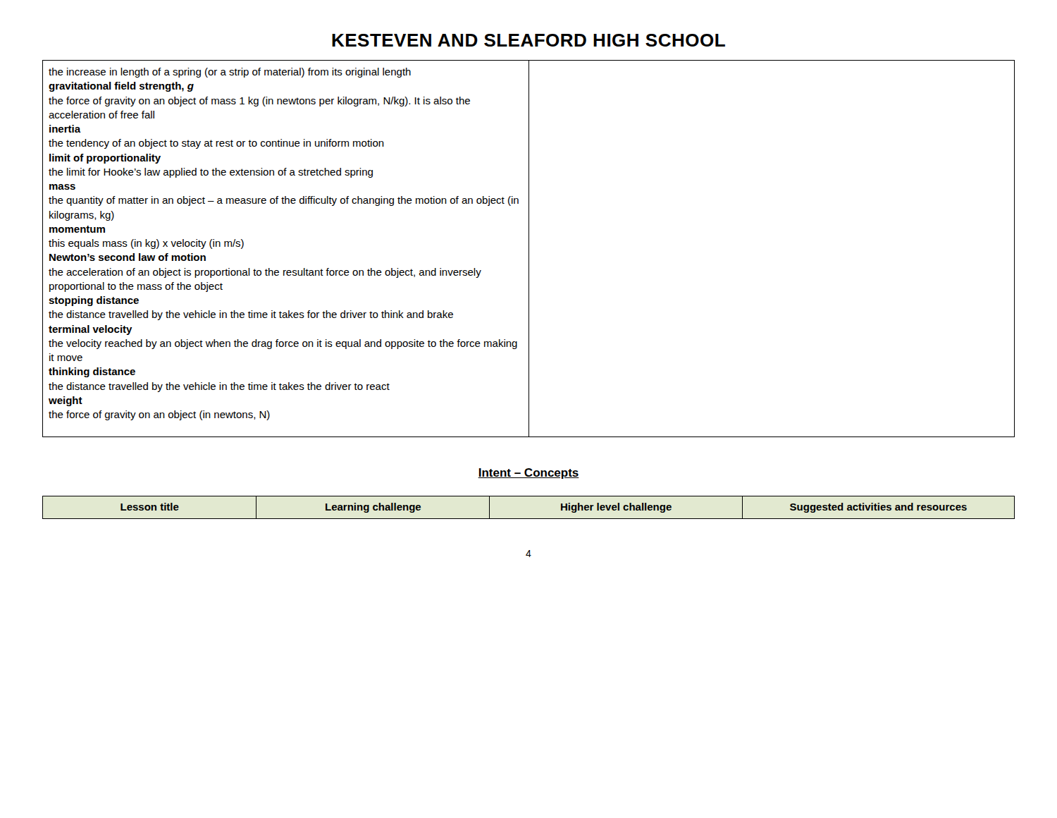KESTEVEN AND SLEAFORD HIGH SCHOOL
| the increase in length of a spring (or a strip of material) from its original length gravitational field strength, g the force of gravity on an object of mass 1 kg (in newtons per kilogram, N/kg). It is also the acceleration of free fall inertia the tendency of an object to stay at rest or to continue in uniform motion limit of proportionality the limit for Hooke’s law applied to the extension of a stretched spring mass the quantity of matter in an object – a measure of the difficulty of changing the motion of an object (in kilograms, kg) momentum this equals mass (in kg) x velocity (in m/s) Newton’s second law of motion the acceleration of an object is proportional to the resultant force on the object, and inversely proportional to the mass of the object stopping distance the distance travelled by the vehicle in the time it takes for the driver to think and brake terminal velocity the velocity reached by an object when the drag force on it is equal and opposite to the force making it move thinking distance the distance travelled by the vehicle in the time it takes the driver to react weight the force of gravity on an object (in newtons, N) | |
Intent – Concepts
| Lesson title | Learning challenge | Higher level challenge | Suggested activities and resources |
| --- | --- | --- | --- |
4